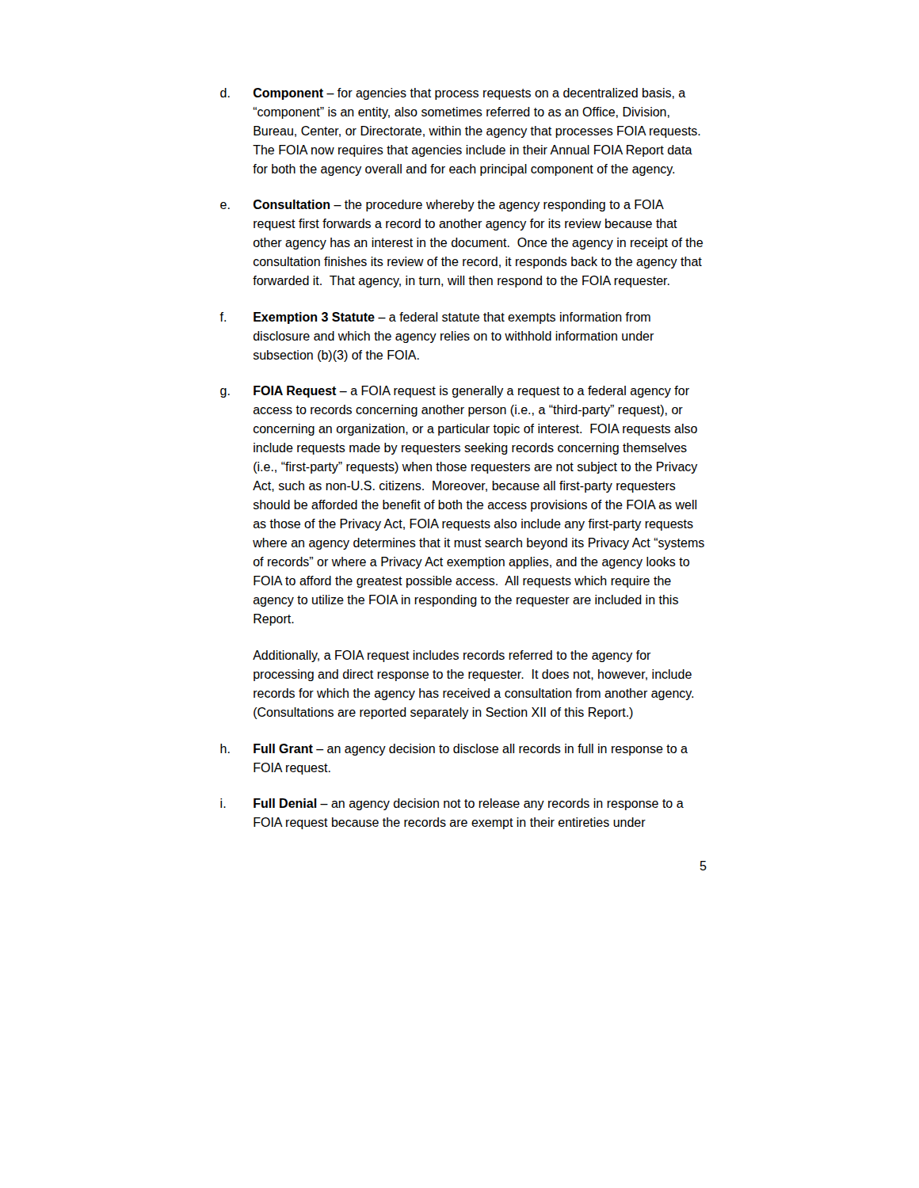d.
Component – for agencies that process requests on a decentralized basis, a “component” is an entity, also sometimes referred to as an Office, Division, Bureau, Center, or Directorate, within the agency that processes FOIA requests. The FOIA now requires that agencies include in their Annual FOIA Report data for both the agency overall and for each principal component of the agency.
e.
Consultation – the procedure whereby the agency responding to a FOIA request first forwards a record to another agency for its review because that other agency has an interest in the document. Once the agency in receipt of the consultation finishes its review of the record, it responds back to the agency that forwarded it. That agency, in turn, will then respond to the FOIA requester.
f.
Exemption 3 Statute – a federal statute that exempts information from disclosure and which the agency relies on to withhold information under subsection (b)(3) of the FOIA.
g.
FOIA Request – a FOIA request is generally a request to a federal agency for access to records concerning another person (i.e., a “third-party” request), or concerning an organization, or a particular topic of interest. FOIA requests also include requests made by requesters seeking records concerning themselves (i.e., “first-party” requests) when those requesters are not subject to the Privacy Act, such as non-U.S. citizens. Moreover, because all first-party requesters should be afforded the benefit of both the access provisions of the FOIA as well as those of the Privacy Act, FOIA requests also include any first-party requests where an agency determines that it must search beyond its Privacy Act “systems of records” or where a Privacy Act exemption applies, and the agency looks to FOIA to afford the greatest possible access. All requests which require the agency to utilize the FOIA in responding to the requester are included in this Report.
Additionally, a FOIA request includes records referred to the agency for processing and direct response to the requester. It does not, however, include records for which the agency has received a consultation from another agency. (Consultations are reported separately in Section XII of this Report.)
h.
Full Grant – an agency decision to disclose all records in full in response to a FOIA request.
i.
Full Denial – an agency decision not to release any records in response to a FOIA request because the records are exempt in their entireties under
5